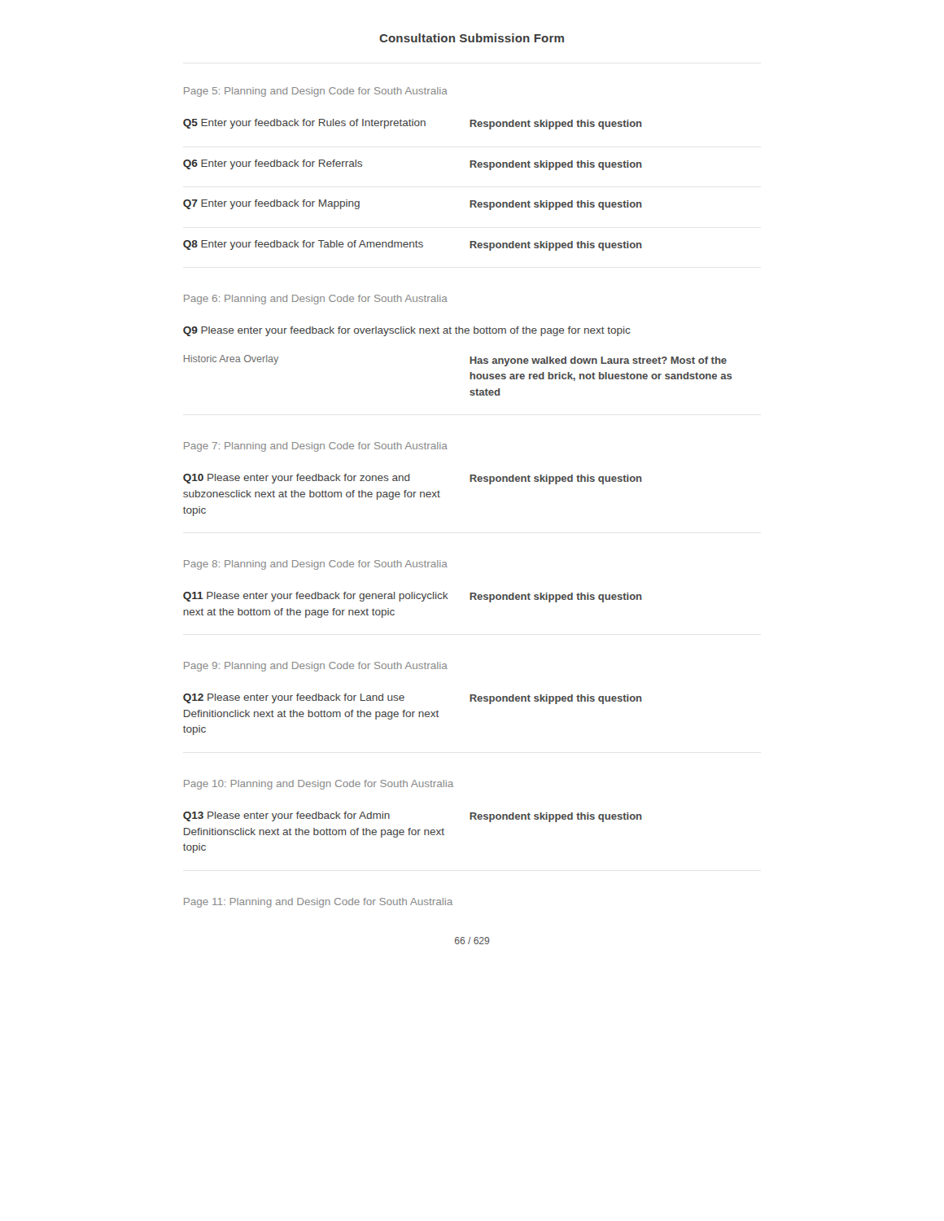Consultation Submission Form
Page 5: Planning and Design Code for South Australia
Q5 Enter your feedback for Rules of Interpretation
Respondent skipped this question
Q6 Enter your feedback for Referrals
Respondent skipped this question
Q7 Enter your feedback for Mapping
Respondent skipped this question
Q8 Enter your feedback for Table of Amendments
Respondent skipped this question
Page 6: Planning and Design Code for South Australia
Q9 Please enter your feedback for overlaysclick next at the bottom of the page for next topic
Historic Area Overlay
Has anyone walked down Laura street? Most of the houses are red brick, not bluestone or sandstone as stated
Page 7: Planning and Design Code for South Australia
Q10 Please enter your feedback for zones and subzonesclick next at the bottom of the page for next topic
Respondent skipped this question
Page 8: Planning and Design Code for South Australia
Q11 Please enter your feedback for general policyclick next at the bottom of the page for next topic
Respondent skipped this question
Page 9: Planning and Design Code for South Australia
Q12 Please enter your feedback for Land use Definitionclick next at the bottom of the page for next topic
Respondent skipped this question
Page 10: Planning and Design Code for South Australia
Q13 Please enter your feedback for Admin Definitionsclick next at the bottom of the page for next topic
Respondent skipped this question
Page 11: Planning and Design Code for South Australia
66 / 629